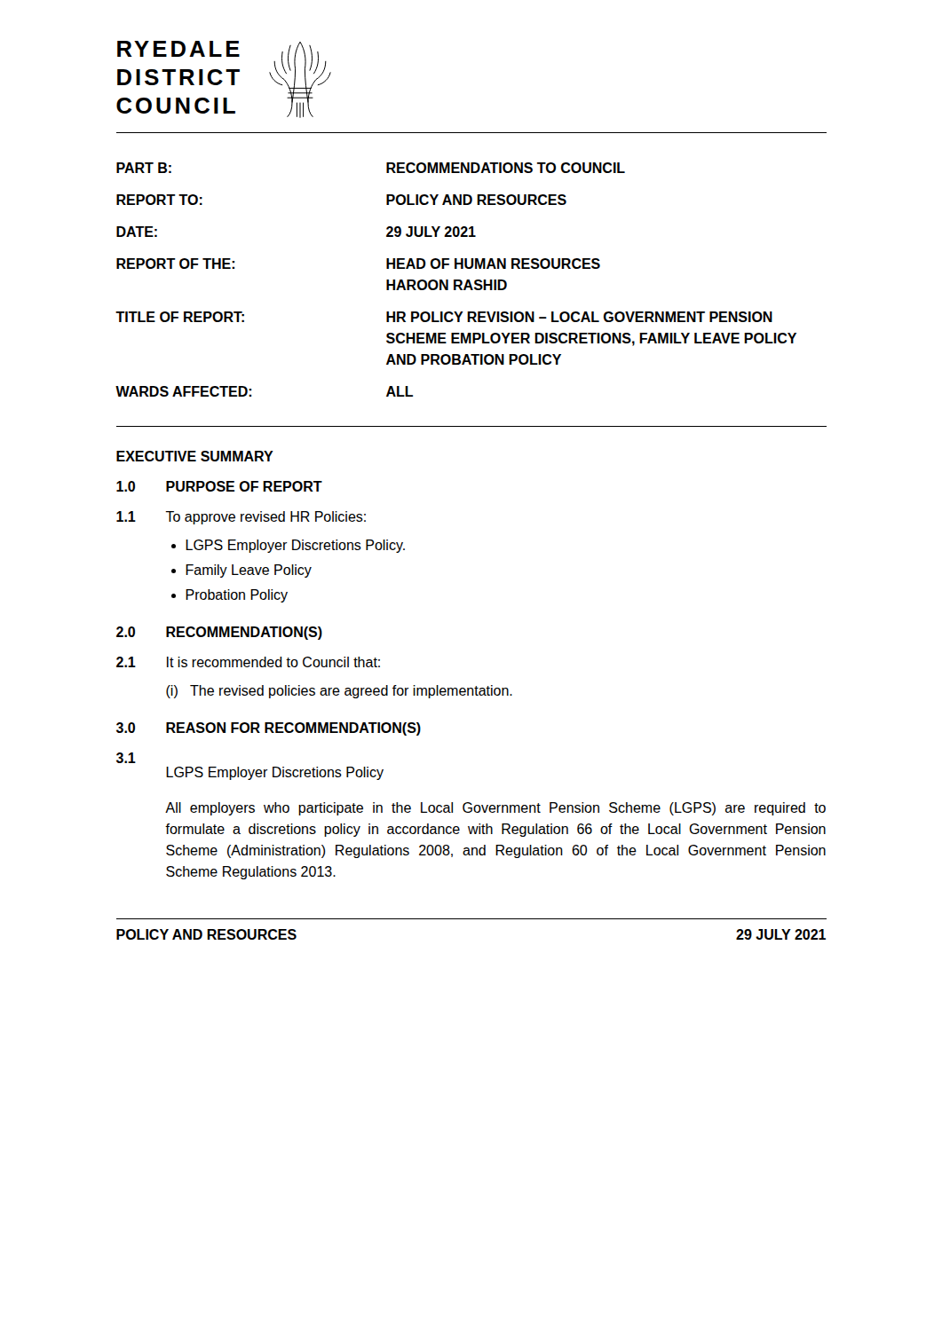RYEDALE
DISTRICT
COUNCIL
| Part B: | Recommendations to Council |
| Report to: | Policy and Resources |
| Date: | 29 July 2021 |
| Report of the: | Head of Human Resources Haroon Rashid |
| Title of Report: | HR Policy Revision – Local Government Pension Scheme Employer Discretions, Family Leave Policy and Probation Policy |
| Wards Affected: | All |
Executive Summary
1.0
Purpose of Report
1.1
To approve revised HR Policies:
LGPS Employer Discretions Policy.
Family Leave Policy
Probation Policy
2.0
Recommendation(s)
2.1
It is recommended to Council that:
(i) The revised policies are agreed for implementation.
3.0
Reason for Recommendation(s)
3.1
LGPS Employer Discretions Policy
All employers who participate in the Local Government Pension Scheme (LGPS) are required to formulate a discretions policy in accordance with Regulation 66 of the Local Government Pension Scheme (Administration) Regulations 2008, and Regulation 60 of the Local Government Pension Scheme Regulations 2013.
Policy and Resources 29 July 2021